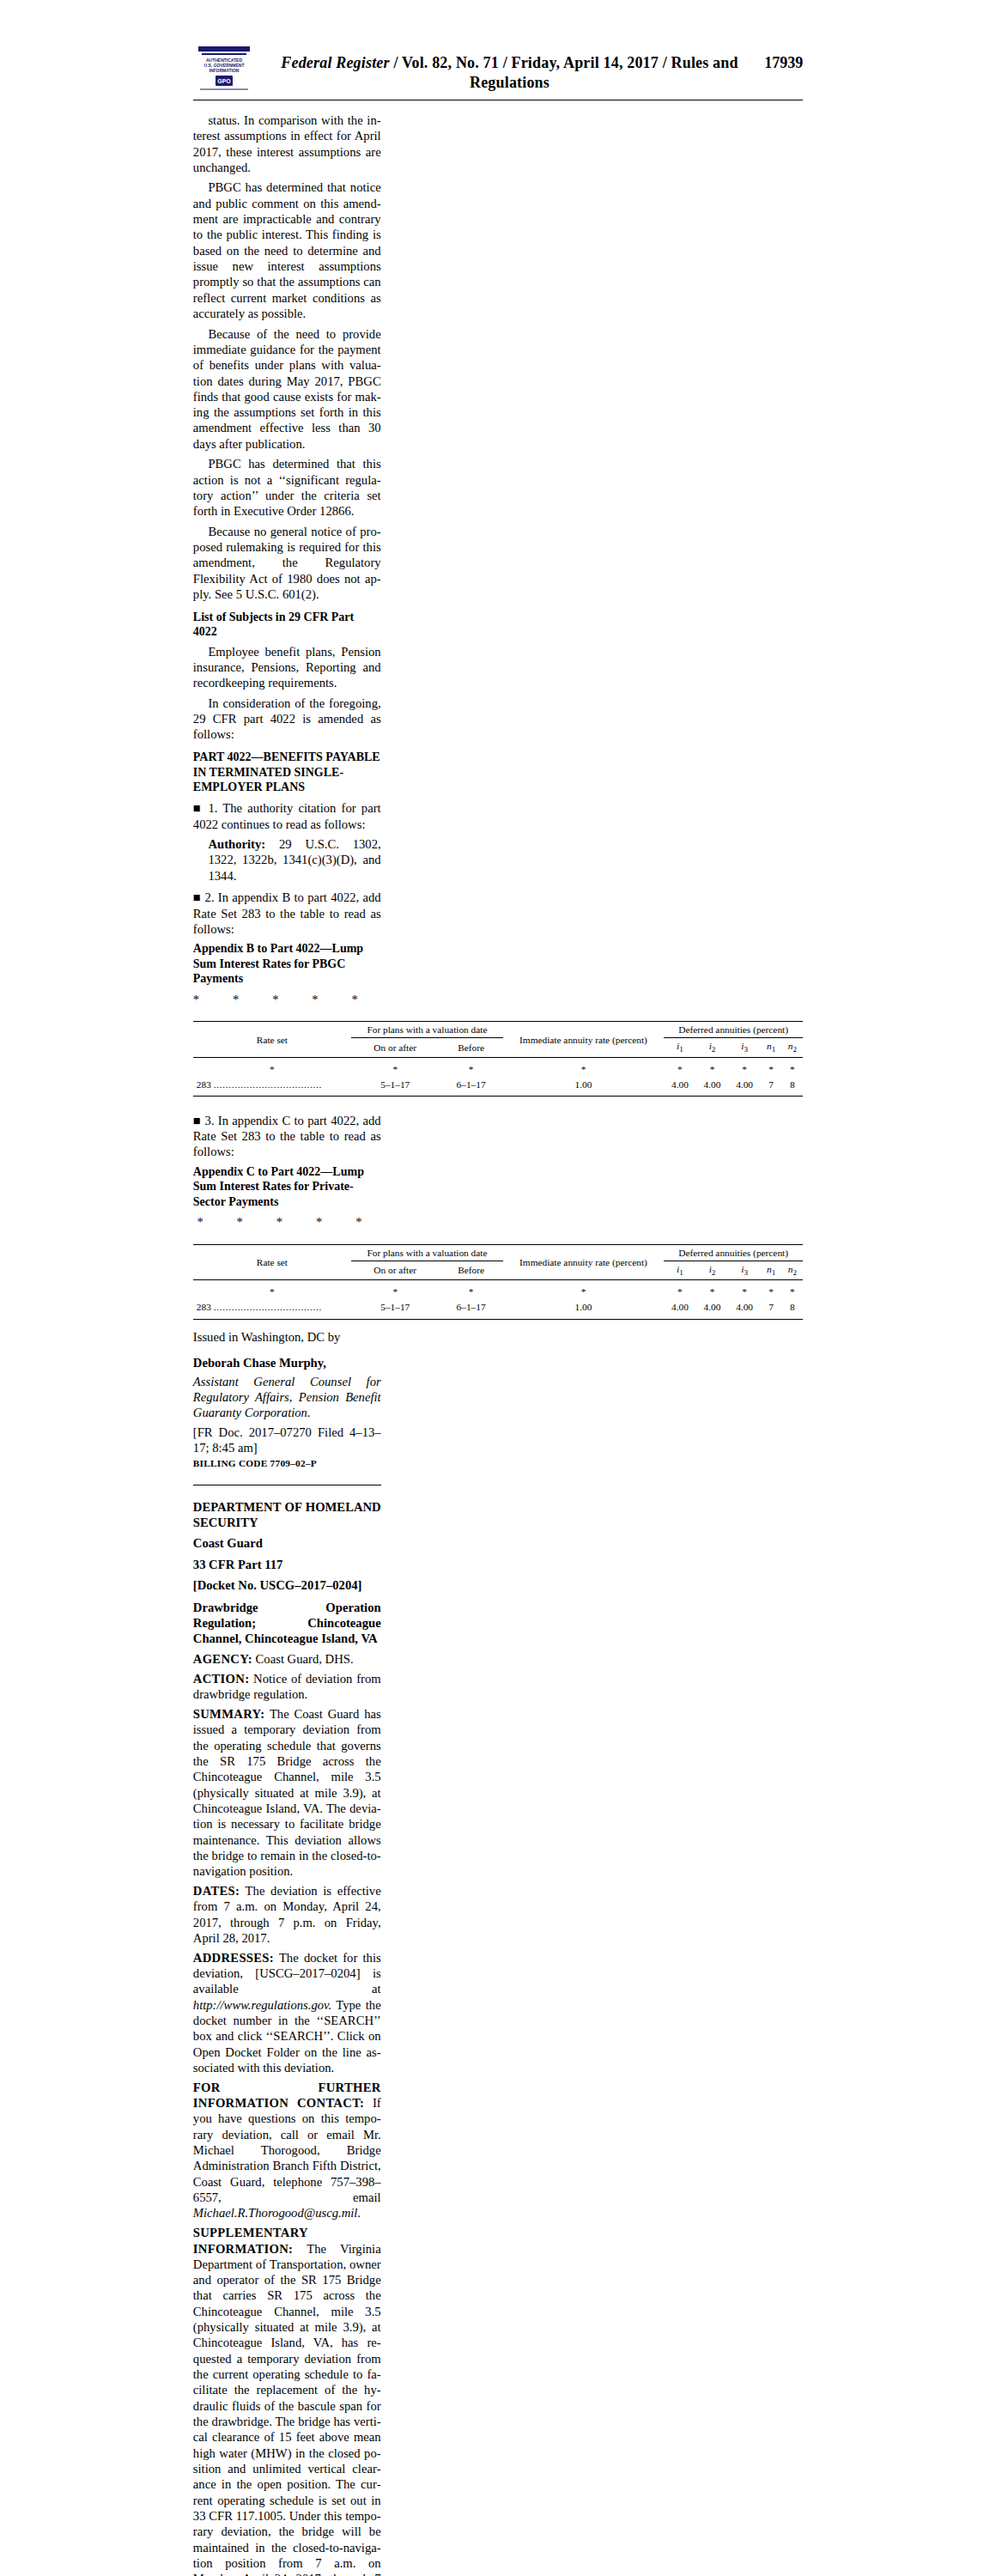AUTHENTICATED U.S. GOVERNMENT INFORMATION GPO
Federal Register / Vol. 82, No. 71 / Friday, April 14, 2017 / Rules and Regulations
17939
status. In comparison with the interest assumptions in effect for April 2017, these interest assumptions are unchanged.
PBGC has determined that notice and public comment on this amendment are impracticable and contrary to the public interest. This finding is based on the need to determine and issue new interest assumptions promptly so that the assumptions can reflect current market conditions as accurately as possible.
Because of the need to provide immediate guidance for the payment of benefits under plans with valuation dates during May 2017, PBGC finds that good cause exists for making the assumptions set forth in this amendment effective less than 30 days after publication.
PBGC has determined that this action is not a ‘‘significant regulatory action’’ under the criteria set forth in Executive Order 12866.
Because no general notice of proposed rulemaking is required for this amendment, the Regulatory Flexibility Act of 1980 does not apply. See 5 U.S.C. 601(2).
List of Subjects in 29 CFR Part 4022
Employee benefit plans, Pension insurance, Pensions, Reporting and recordkeeping requirements.
In consideration of the foregoing, 29 CFR part 4022 is amended as follows:
PART 4022—BENEFITS PAYABLE IN TERMINATED SINGLE-EMPLOYER PLANS
■ 1. The authority citation for part 4022 continues to read as follows:
Authority: 29 U.S.C. 1302, 1322, 1322b, 1341(c)(3)(D), and 1344.
■ 2. In appendix B to part 4022, add Rate Set 283 to the table to read as follows:
Appendix B to Part 4022—Lump Sum Interest Rates for PBGC Payments
* * * * *
| Rate set | For plans with a valuation date | Immediate annuity rate (percent) | Deferred annuities (percent) |
| --- | --- | --- | --- |
| On or after | Before | i 1 | i 2 | i 3 | n 1 | n 2 |
| * | * | * | * | * | * | * | * | * |
| 283 | 5–1–17 | 6–1–17 | 1.00 | 4.00 | 4.00 | 4.00 | 7 | 8 |
■ 3. In appendix C to part 4022, add Rate Set 283 to the table to read as follows:
Appendix C to Part 4022—Lump Sum Interest Rates for Private-Sector Payments
* * * * *
| Rate set | For plans with a valuation date | Immediate annuity rate (percent) | Deferred annuities (percent) |
| --- | --- | --- | --- |
| On or after | Before | i 1 | i 2 | i 3 | n 1 | n 2 |
| * | * | * | * | * | * | * | * | * |
| 283 | 5–1–17 | 6–1–17 | 1.00 | 4.00 | 4.00 | 4.00 | 7 | 8 |
Issued in Washington, DC by
Deborah Chase Murphy,
Assistant General Counsel for Regulatory Affairs, Pension Benefit Guaranty Corporation.
[FR Doc. 2017–07270 Filed 4–13–17; 8:45 am]
BILLING CODE 7709–02–P
DEPARTMENT OF HOMELAND SECURITY
Coast Guard
33 CFR Part 117
[Docket No. USCG–2017–0204]
Drawbridge Operation Regulation; Chincoteague Channel, Chincoteague Island, VA
AGENCY: Coast Guard, DHS.
ACTION: Notice of deviation from drawbridge regulation.
SUMMARY: The Coast Guard has issued a temporary deviation from the operating schedule that governs the SR 175 Bridge across the Chincoteague Channel, mile 3.5 (physically situated at mile 3.9), at Chincoteague Island, VA. The deviation is necessary to facilitate bridge maintenance. This deviation allows the bridge to remain in the closed-to-navigation position.
DATES: The deviation is effective from 7 a.m. on Monday, April 24, 2017, through 7 p.m. on Friday, April 28, 2017.
ADDRESSES: The docket for this deviation, [USCG–2017–0204] is available at http://www.regulations.gov. Type the docket number in the ‘‘SEARCH’’ box and click ‘‘SEARCH’’. Click on Open Docket Folder on the line associated with this deviation.
FOR FURTHER INFORMATION CONTACT: If you have questions on this temporary deviation, call or email Mr. Michael Thorogood, Bridge Administration Branch Fifth District, Coast Guard, telephone 757–398–6557, email Michael.R.Thorogood@uscg.mil.
SUPPLEMENTARY INFORMATION: The Virginia Department of Transportation, owner and operator of the SR 175 Bridge that carries SR 175 across the Chincoteague Channel, mile 3.5 (physically situated at mile 3.9), at Chincoteague Island, VA, has requested a temporary deviation from the current operating schedule to facilitate the replacement of the hydraulic fluids of the bascule span for the drawbridge. The bridge has vertical clearance of 15 feet above mean high water (MHW) in the closed position and unlimited vertical clearance in the open position. The current operating schedule is set out in 33 CFR 117.1005. Under this temporary deviation, the bridge will be maintained in the closed-to-navigation position from 7 a.m. on Monday, April 24, 2017, through 7 p.m. on Friday,